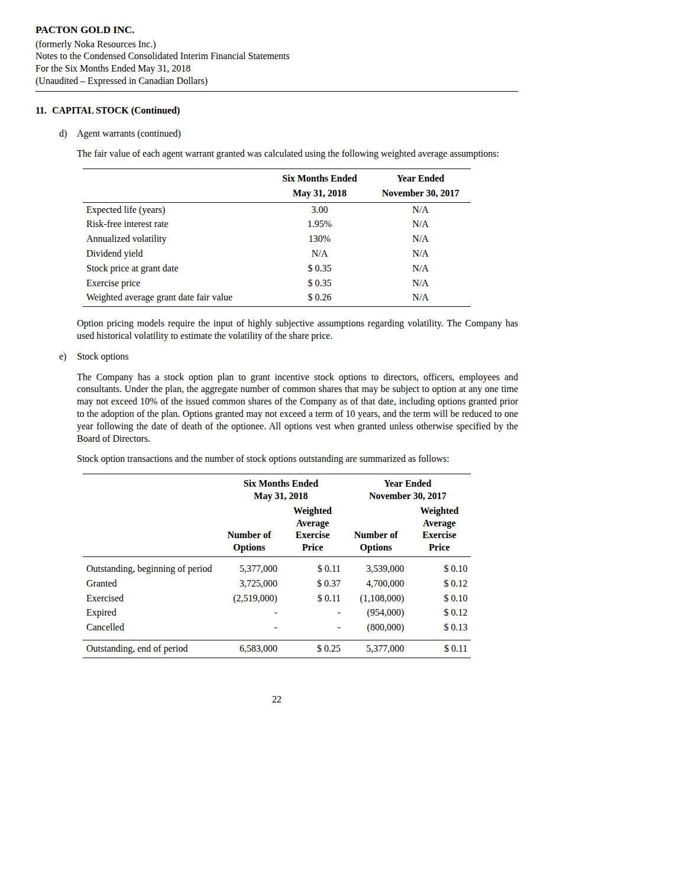PACTON GOLD INC.
(formerly Noka Resources Inc.)
Notes to the Condensed Consolidated Interim Financial Statements
For the Six Months Ended May 31, 2018
(Unaudited – Expressed in Canadian Dollars)
11. CAPITAL STOCK (Continued)
d) Agent warrants (continued)
The fair value of each agent warrant granted was calculated using the following weighted average assumptions:
| | Six Months Ended | Year Ended |
| --- | --- | --- |
| | May 31, 2018 | November 30, 2017 |
| Expected life (years) | 3.00 | N/A |
| Risk-free interest rate | 1.95% | N/A |
| Annualized volatility | 130% | N/A |
| Dividend yield | N/A | N/A |
| Stock price at grant date | $ 0.35 | N/A |
| Exercise price | $ 0.35 | N/A |
| Weighted average grant date fair value | $ 0.26 | N/A |
Option pricing models require the input of highly subjective assumptions regarding volatility. The Company has used historical volatility to estimate the volatility of the share price.
e) Stock options
The Company has a stock option plan to grant incentive stock options to directors, officers, employees and consultants. Under the plan, the aggregate number of common shares that may be subject to option at any one time may not exceed 10% of the issued common shares of the Company as of that date, including options granted prior to the adoption of the plan. Options granted may not exceed a term of 10 years, and the term will be reduced to one year following the date of death of the optionee. All options vest when granted unless otherwise specified by the Board of Directors.
Stock option transactions and the number of stock options outstanding are summarized as follows:
| | Six Months Ended May 31, 2018 | Year Ended November 30, 2017 |
| --- | --- | --- |
| | Number of Options | Weighted Average Exercise Price | Number of Options | Weighted Average Exercise Price |
| Outstanding, beginning of period | 5,377,000 | $ 0.11 | 3,539,000 | $ 0.10 |
| Granted | 3,725,000 | $ 0.37 | 4,700,000 | $ 0.12 |
| Exercised | (2,519,000) | $ 0.11 | (1,108,000) | $ 0.10 |
| Expired | - | - | (954,000) | $ 0.12 |
| Cancelled | - | - | (800,000) | $ 0.13 |
| Outstanding, end of period | 6,583,000 | $ 0.25 | 5,377,000 | $ 0.11 |
22